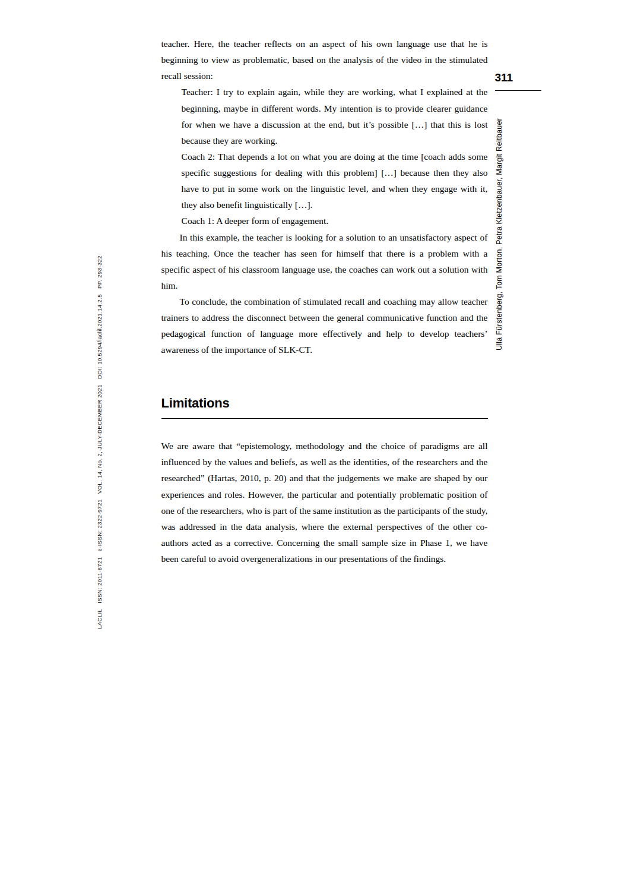311
Ulla Fürstenberg, Tom Morton, Petra Kletzenbauer, Margit Reitbauer
LACLIL ISSN: 2011-6721 e-ISSN: 2322-9721 VOL. 14, No. 2, JULY-DECEMBER 2021 DOI: 10.5294/laclil.2021.14.2.5 PP. 293-322
teacher. Here, the teacher reflects on an aspect of his own language use that he is beginning to view as problematic, based on the analysis of the video in the stimulated recall session:
Teacher: I try to explain again, while they are working, what I explained at the beginning, maybe in different words. My intention is to provide clearer guidance for when we have a discussion at the end, but it’s possible […] that this is lost because they are working.
Coach 2: That depends a lot on what you are doing at the time [coach adds some specific suggestions for dealing with this problem] […] because then they also have to put in some work on the linguistic level, and when they engage with it, they also benefit linguistically […].
Coach 1: A deeper form of engagement.
In this example, the teacher is looking for a solution to an unsatisfactory aspect of his teaching. Once the teacher has seen for himself that there is a problem with a specific aspect of his classroom language use, the coaches can work out a solution with him.
To conclude, the combination of stimulated recall and coaching may allow teacher trainers to address the disconnect between the general communicative function and the pedagogical function of language more effectively and help to develop teachers’ awareness of the importance of SLK-CT.
Limitations
We are aware that “epistemology, methodology and the choice of paradigms are all influenced by the values and beliefs, as well as the identities, of the researchers and the researched” (Hartas, 2010, p. 20) and that the judgements we make are shaped by our experiences and roles. However, the particular and potentially problematic position of one of the researchers, who is part of the same institution as the participants of the study, was addressed in the data analysis, where the external perspectives of the other co-authors acted as a corrective. Concerning the small sample size in Phase 1, we have been careful to avoid overgeneralizations in our presentations of the findings.